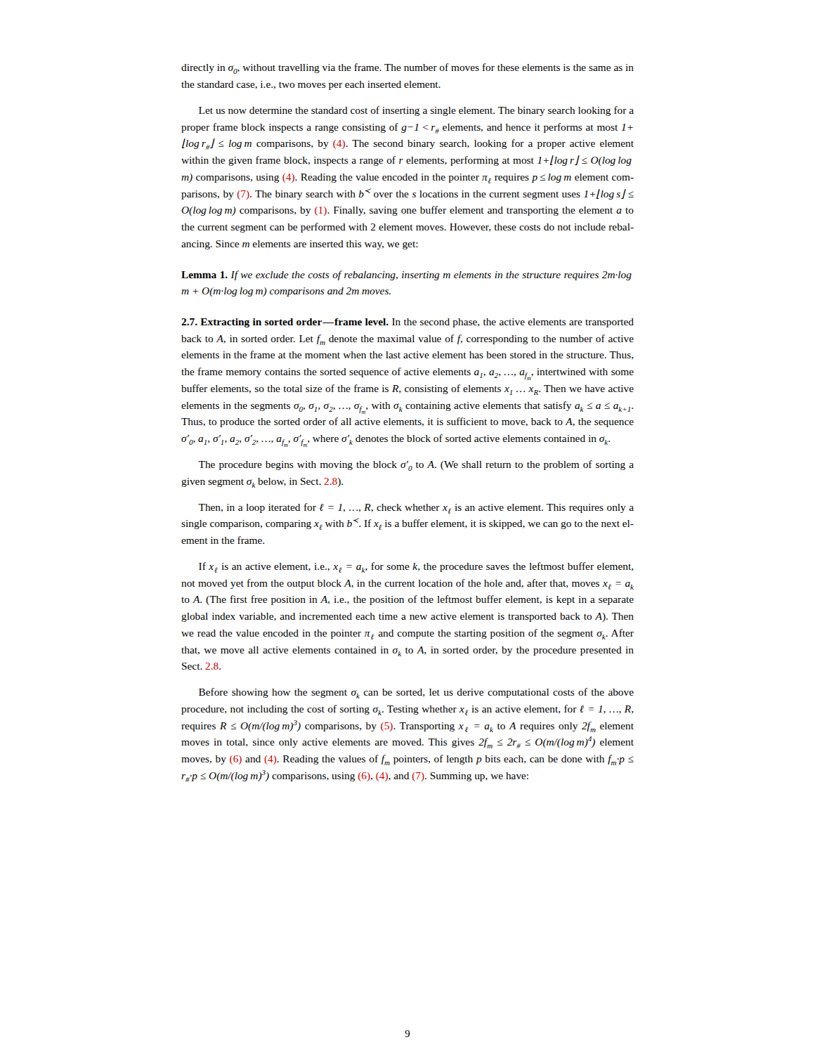directly in σ0, without travelling via the frame. The number of moves for these elements is the same as in the standard case, i.e., two moves per each inserted element.
Let us now determine the standard cost of inserting a single element. The binary search looking for a proper frame block inspects a range consisting of g−1 < r# elements, and hence it performs at most 1+⌊log r#⌋ ≤ log m comparisons, by (4). The second binary search, looking for a proper active element within the given frame block, inspects a range of r elements, performing at most 1+⌊log r⌋ ≤ O(log log m) comparisons, using (4). Reading the value encoded in the pointer πℓ requires p ≤ log m element comparisons, by (7). The binary search with b≺ over the s locations in the current segment uses 1+⌊log s⌋ ≤ O(log log m) comparisons, by (1). Finally, saving one buffer element and transporting the element a to the current segment can be performed with 2 element moves. However, these costs do not include rebalancing. Since m elements are inserted this way, we get:
Lemma 1. If we exclude the costs of rebalancing, inserting m elements in the structure requires 2m·log m + O(m·log log m) comparisons and 2m moves.
2.7. Extracting in sorted order — frame level. In the second phase, the active elements are transported back to A, in sorted order. Let fm denote the maximal value of f, corresponding to the number of active elements in the frame at the moment when the last active element has been stored in the structure. Thus, the frame memory contains the sorted sequence of active elements a1, a2, …, afm, intertwined with some buffer elements, so the total size of the frame is R, consisting of elements x1 … xR. Then we have active elements in the segments σ0, σ1, σ2, …, σfm, with σk containing active elements that satisfy ak ≤ a ≤ ak+1. Thus, to produce the sorted order of all active elements, it is sufficient to move, back to A, the sequence σ′0, a1, σ′1, a2, σ′2, …, afm, σ′fm, where σ′k denotes the block of sorted active elements contained in σk.
The procedure begins with moving the block σ′0 to A. (We shall return to the problem of sorting a given segment σk below, in Sect. 2.8).
Then, in a loop iterated for ℓ = 1, …, R, check whether xℓ is an active element. This requires only a single comparison, comparing xℓ with b≺. If xℓ is a buffer element, it is skipped, we can go to the next element in the frame.
If xℓ is an active element, i.e., xℓ = ak, for some k, the procedure saves the leftmost buffer element, not moved yet from the output block A, in the current location of the hole and, after that, moves xℓ = ak to A. (The first free position in A, i.e., the position of the leftmost buffer element, is kept in a separate global index variable, and incremented each time a new active element is transported back to A). Then we read the value encoded in the pointer πℓ and compute the starting position of the segment σk. After that, we move all active elements contained in σk to A, in sorted order, by the procedure presented in Sect. 2.8.
Before showing how the segment σk can be sorted, let us derive computational costs of the above procedure, not including the cost of sorting σk. Testing whether xℓ is an active element, for ℓ = 1, …, R, requires R ≤ O(m/(log m)3) comparisons, by (5). Transporting xℓ = ak to A requires only 2fm element moves in total, since only active elements are moved. This gives 2fm ≤ 2r# ≤ O(m/(log m)4) element moves, by (6) and (4). Reading the values of fm pointers, of length p bits each, can be done with fm·p ≤ r#·p ≤ O(m/(log m)3) comparisons, using (6), (4), and (7). Summing up, we have:
9